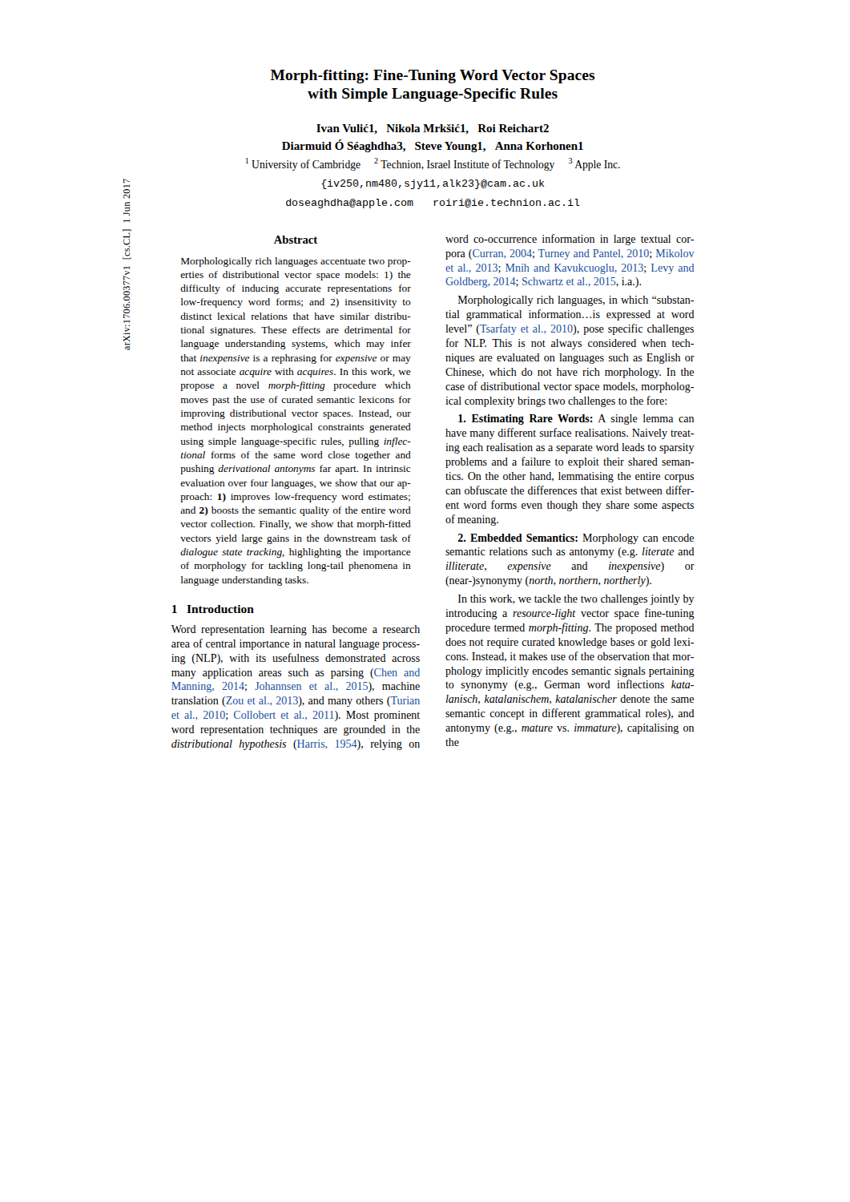arXiv:1706.00377v1 [cs.CL] 1 Jun 2017
Morph-fitting: Fine-Tuning Word Vector Spaces
with Simple Language-Specific Rules
Ivan Vulić1, Nikola Mrkšić1, Roi Reichart2
Diarmuid Ó Séaghdha3, Steve Young1, Anna Korhonen1
1 University of Cambridge 2 Technion, Israel Institute of Technology 3 Apple Inc.
{iv250,nm480,sjy11,alk23}@cam.ac.uk
doseaghdha@apple.com roiri@ie.technion.ac.il
Abstract
Morphologically rich languages accentuate two properties of distributional vector space models: 1) the difficulty of inducing accurate representations for low-frequency word forms; and 2) insensitivity to distinct lexical relations that have similar distributional signatures. These effects are detrimental for language understanding systems, which may infer that inexpensive is a rephrasing for expensive or may not associate acquire with acquires. In this work, we propose a novel morph-fitting procedure which moves past the use of curated semantic lexicons for improving distributional vector spaces. Instead, our method injects morphological constraints generated using simple language-specific rules, pulling inflectional forms of the same word close together and pushing derivational antonyms far apart. In intrinsic evaluation over four languages, we show that our approach: 1) improves low-frequency word estimates; and 2) boosts the semantic quality of the entire word vector collection. Finally, we show that morph-fitted vectors yield large gains in the downstream task of dialogue state tracking, highlighting the importance of morphology for tackling long-tail phenomena in language understanding tasks.
1 Introduction
Word representation learning has become a research area of central importance in natural language processing (NLP), with its usefulness demonstrated across many application areas such as parsing (Chen and Manning, 2014; Johannsen et al., 2015), machine translation (Zou et al., 2013), and many others (Turian et al., 2010; Collobert et al., 2011). Most prominent word representation techniques are grounded in the distributional hypothesis (Harris, 1954), relying on word co-occurrence information in large textual corpora (Curran, 2004; Turney and Pantel, 2010; Mikolov et al., 2013; Mnih and Kavukcuoglu, 2013; Levy and Goldberg, 2014; Schwartz et al., 2015, i.a.).
Morphologically rich languages, in which “substantial grammatical information…is expressed at word level” (Tsarfaty et al., 2010), pose specific challenges for NLP. This is not always considered when techniques are evaluated on languages such as English or Chinese, which do not have rich morphology. In the case of distributional vector space models, morphological complexity brings two challenges to the fore:
1. Estimating Rare Words: A single lemma can have many different surface realisations. Naively treating each realisation as a separate word leads to sparsity problems and a failure to exploit their shared semantics. On the other hand, lemmatising the entire corpus can obfuscate the differences that exist between different word forms even though they share some aspects of meaning.
2. Embedded Semantics: Morphology can encode semantic relations such as antonymy (e.g. literate and illiterate, expensive and inexpensive) or (near-)synonymy (north, northern, northerly).
In this work, we tackle the two challenges jointly by introducing a resource-light vector space fine-tuning procedure termed morph-fitting. The proposed method does not require curated knowledge bases or gold lexicons. Instead, it makes use of the observation that morphology implicitly encodes semantic signals pertaining to synonymy (e.g., German word inflections katalanisch, katalanischem, katalanischer denote the same semantic concept in different grammatical roles), and antonymy (e.g., mature vs. immature), capitalising on the